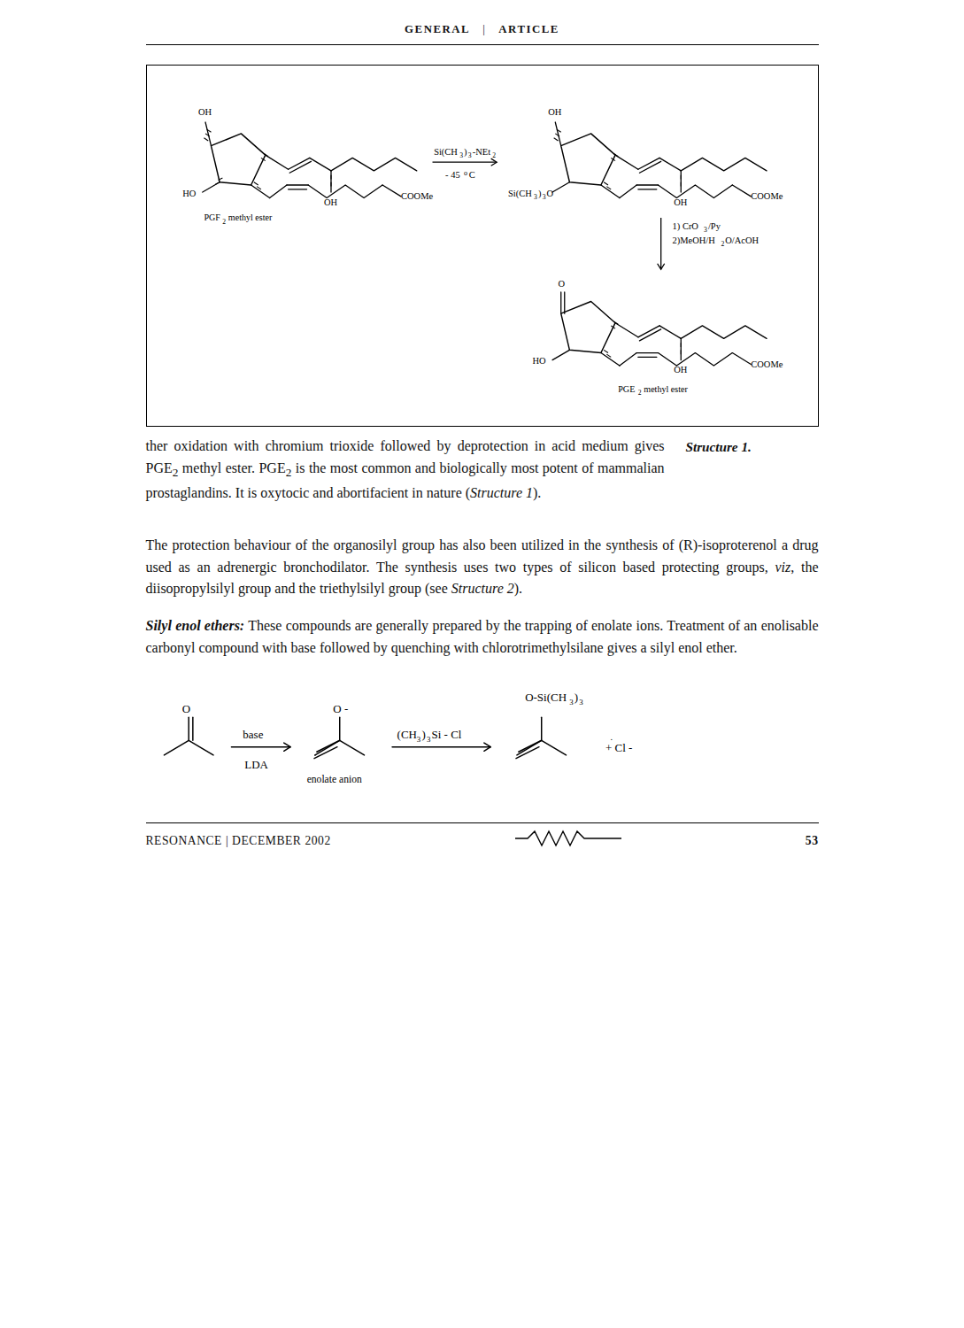GENERAL | ARTICLE
Synthesis of PGE2 methyl ester from PGF2 methyl ester PGF2 methyl ester is treated with trimethylsilyl diethylamine at minus 45 degrees Celsius to give the C11 trimethylsilyl ether. Oxidation with chromium trioxide in pyridine followed by deprotection in methanol, water and acetic acid gives PGE2 methyl ester. OH HO OH COOMe PGF 2 methyl ester Si(CH 3 ) 3 -NEt 2 - 45 o C OH Si(CH 3 ) 3 O OH COOMe 1) CrO 3 /Py 2)MeOH/H 2 O/AcOH O HO OH COOMe PGE 2 methyl ester
ther oxidation with chromium trioxide followed by deprotection in acid medium gives PGE2 methyl ester. PGE2 is the most common and biologically most potent of mammalian prostaglandins. It is oxytocic and abortifacient in nature (Structure 1).
Structure 1.
The protection behaviour of the organosilyl group has also been utilized in the synthesis of (R)-isoproterenol a drug used as an adrenergic bronchodilator. The synthesis uses two types of silicon based protecting groups, viz, the diisopropylsilyl group and the triethylsilyl group (see Structure 2).
Silyl enol ethers: These compounds are generally prepared by the trapping of enolate ions. Treatment of an enolisable carbonyl compound with base followed by quenching with chlorotrimethylsilane gives a silyl enol ether.
Formation of a silyl enol ether from a ketone Acetone is deprotonated by lithium diisopropylamide to form an enolate anion, which is trapped by chlorotrimethylsilane to give the trimethylsilyl enol ether and chloride ion. O base LDA O - enolate anion (CH 3 ) 3 Si - Cl O-Si(CH 3 ) 3 + Cl - .
Resonance | December 2002 53